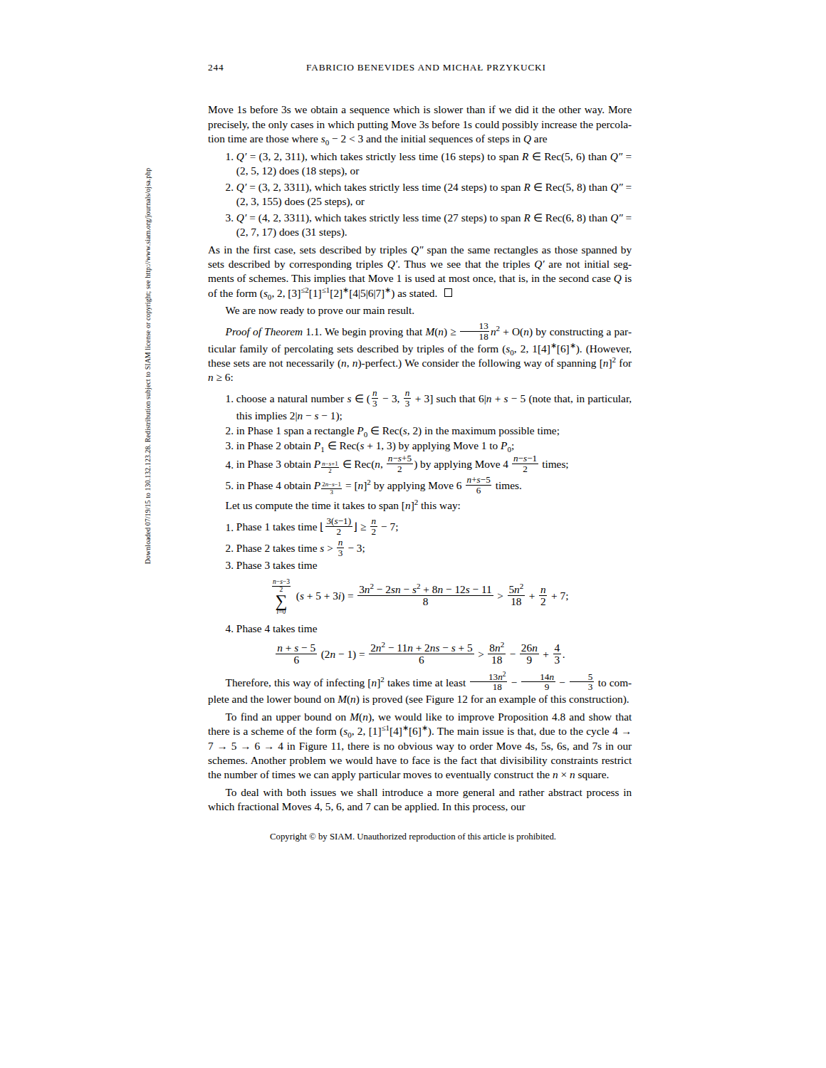Downloaded 07/19/15 to 130.132.123.28. Redistribution subject to SIAM license or copyright; see http://www.siam.org/journals/ojsa.php
244 FABRICIO BENEVIDES AND MICHAŁ PRZYKUCKI
Move 1s before 3s we obtain a sequence which is slower than if we did it the other way. More precisely, the only cases in which putting Move 3s before 1s could possibly increase the percolation time are those where s0 − 2 < 3 and the initial sequences of steps in Q are
Q′ = (3, 2, 311), which takes strictly less time (16 steps) to span R ∈ Rec(5, 6) than Q″ = (2, 5, 12) does (18 steps), or
Q′ = (3, 2, 3311), which takes strictly less time (24 steps) to span R ∈ Rec(5, 8) than Q″ = (2, 3, 155) does (25 steps), or
Q′ = (4, 2, 3311), which takes strictly less time (27 steps) to span R ∈ Rec(6, 8) than Q″ = (2, 7, 17) does (31 steps).
As in the first case, sets described by triples Q″ span the same rectangles as those spanned by sets described by corresponding triples Q′. Thus we see that the triples Q′ are not initial segments of schemes. This implies that Move 1 is used at most once, that is, in the second case Q is of the form (s0, 2, [3]≤2[1]≤1[2]∗[4|5|6|7]∗) as stated.
We are now ready to prove our main result.
Proof of Theorem 1.1. We begin proving that M(n) ≥ 1318 n2 + O(n) by constructing a particular family of percolating sets described by triples of the form (s0, 2, 1[4]∗[6]∗). (However, these sets are not necessarily (n, n)-perfect.) We consider the following way of spanning [n]2 for n ≥ 6:
choose a natural number s ∈ (n 3 − 3, n 3 + 3] such that 6|n + s − 5 (note that, in particular, this implies 2|n − s − 1);
in Phase 1 span a rectangle P0 ∈ Rec(s, 2) in the maximum possible time;
in Phase 2 obtain P1 ∈ Rec(s + 1, 3) by applying Move 1 to P0;
in Phase 3 obtain Pn−s+12 ∈ Rec(n, n−s+52) by applying Move 4 n−s−12 times;
in Phase 4 obtain P2n−s−13 = [n]2 by applying Move 6 n+s−56 times.
Let us compute the time it takes to span [n]2 this way:
Phase 1 takes time ⌊3(s−1) 2⌋ ≥ n 2 − 7;
Phase 2 takes time s > n 3 − 3;
Phase 3 takes time
n−s−32 ∑ i=0 (s + 5 + 3i) = 3n2 − 2sn − s2 + 8n − 12s − 118 > 5n218 + n 2 + 7;
Phase 4 takes time
n + s − 56 (2n − 1) = 2n2 − 11n + 2ns − s + 56 > 8n218 − 26n 9 + 43.
Therefore, this way of infecting [n]2 takes time at least 13n218 − 14n 9 − 53 to complete and the lower bound on M(n) is proved (see Figure 12 for an example of this construction).
To find an upper bound on M(n), we would like to improve Proposition 4.8 and show that there is a scheme of the form (s0, 2, [1]≤1[4]∗[6]∗). The main issue is that, due to the cycle 4 → 7 → 5 → 6 → 4 in Figure 11, there is no obvious way to order Move 4s, 5s, 6s, and 7s in our schemes. Another problem we would have to face is the fact that divisibility constraints restrict the number of times we can apply particular moves to eventually construct the n × n square.
To deal with both issues we shall introduce a more general and rather abstract process in which fractional Moves 4, 5, 6, and 7 can be applied. In this process, our
Copyright © by SIAM. Unauthorized reproduction of this article is prohibited.